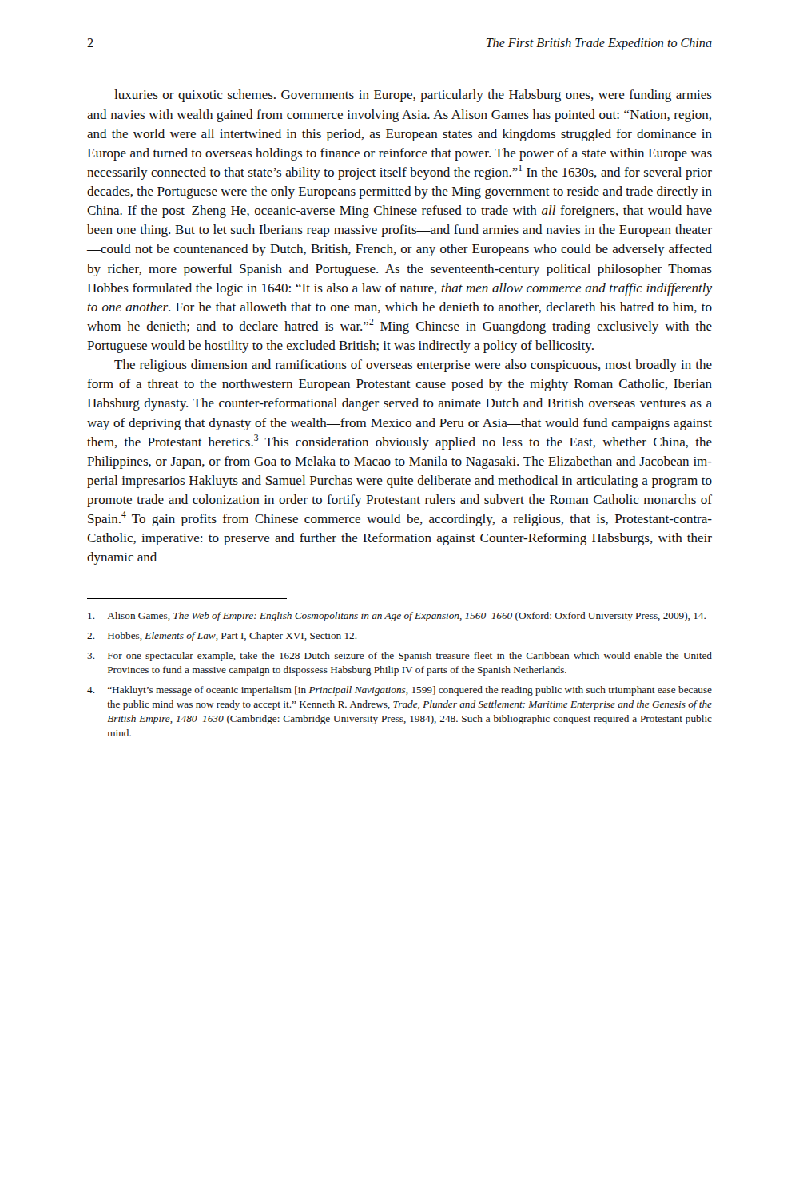2 The First British Trade Expedition to China
luxuries or quixotic schemes. Governments in Europe, particularly the Habsburg ones, were funding armies and navies with wealth gained from commerce involving Asia. As Alison Games has pointed out: “Nation, region, and the world were all intertwined in this period, as European states and kingdoms struggled for dominance in Europe and turned to overseas holdings to finance or reinforce that power. The power of a state within Europe was necessarily connected to that state’s ability to project itself beyond the region.”1 In the 1630s, and for several prior decades, the Portuguese were the only Europeans permitted by the Ming government to reside and trade directly in China. If the post–Zheng He, oceanic-averse Ming Chinese refused to trade with all foreigners, that would have been one thing. But to let such Iberians reap massive profits—and fund armies and navies in the European theater—could not be countenanced by Dutch, British, French, or any other Europeans who could be adversely affected by richer, more powerful Spanish and Portuguese. As the seventeenth-century political philosopher Thomas Hobbes formulated the logic in 1640: “It is also a law of nature, that men allow commerce and traffic indifferently to one another. For he that alloweth that to one man, which he denieth to another, declareth his hatred to him, to whom he denieth; and to declare hatred is war.”2 Ming Chinese in Guangdong trading exclusively with the Portuguese would be hostility to the excluded British; it was indirectly a policy of bellicosity.
The religious dimension and ramifications of overseas enterprise were also conspicuous, most broadly in the form of a threat to the northwestern European Protestant cause posed by the mighty Roman Catholic, Iberian Habsburg dynasty. The counter-reformational danger served to animate Dutch and British overseas ventures as a way of depriving that dynasty of the wealth—from Mexico and Peru or Asia—that would fund campaigns against them, the Protestant heretics.3 This consideration obviously applied no less to the East, whether China, the Philippines, or Japan, or from Goa to Melaka to Macao to Manila to Nagasaki. The Elizabethan and Jacobean imperial impresarios Hakluyts and Samuel Purchas were quite deliberate and methodical in articulating a program to promote trade and colonization in order to fortify Protestant rulers and subvert the Roman Catholic monarchs of Spain.4 To gain profits from Chinese commerce would be, accordingly, a religious, that is, Protestant-contra-Catholic, imperative: to preserve and further the Reformation against Counter-Reforming Habsburgs, with their dynamic and
Alison Games, The Web of Empire: English Cosmopolitans in an Age of Expansion, 1560–1660 (Oxford: Oxford University Press, 2009), 14.
Hobbes, Elements of Law, Part I, Chapter XVI, Section 12.
For one spectacular example, take the 1628 Dutch seizure of the Spanish treasure fleet in the Caribbean which would enable the United Provinces to fund a massive campaign to dispossess Habsburg Philip IV of parts of the Spanish Netherlands.
“Hakluyt’s message of oceanic imperialism [in Principall Navigations, 1599] conquered the reading public with such triumphant ease because the public mind was now ready to accept it.” Kenneth R. Andrews, Trade, Plunder and Settlement: Maritime Enterprise and the Genesis of the British Empire, 1480–1630 (Cambridge: Cambridge University Press, 1984), 248. Such a bibliographic conquest required a Protestant public mind.